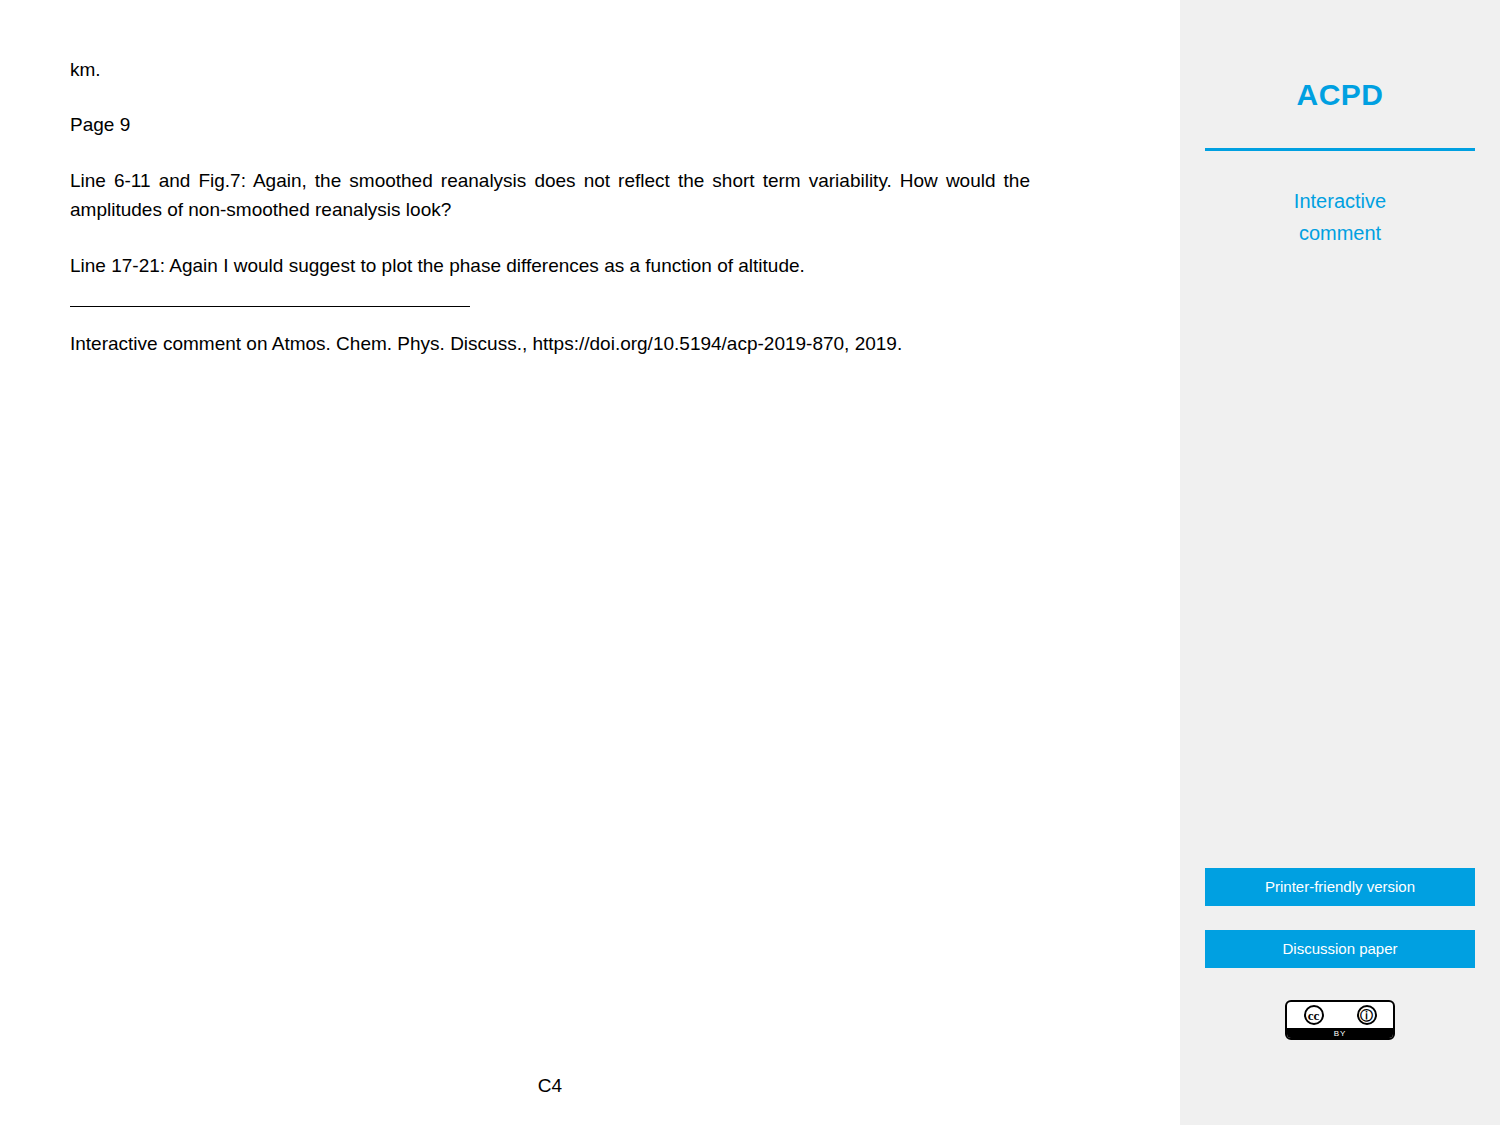km.
Page 9
Line 6-11 and Fig.7: Again, the smoothed reanalysis does not reflect the short term variability. How would the amplitudes of non-smoothed reanalysis look?
Line 17-21: Again I would suggest to plot the phase differences as a function of altitude.
Interactive comment on Atmos. Chem. Phys. Discuss., https://doi.org/10.5194/acp-2019-870, 2019.
C4
ACPD
Interactive
comment
Printer-friendly version Discussion paper
cc ⓘ
BY